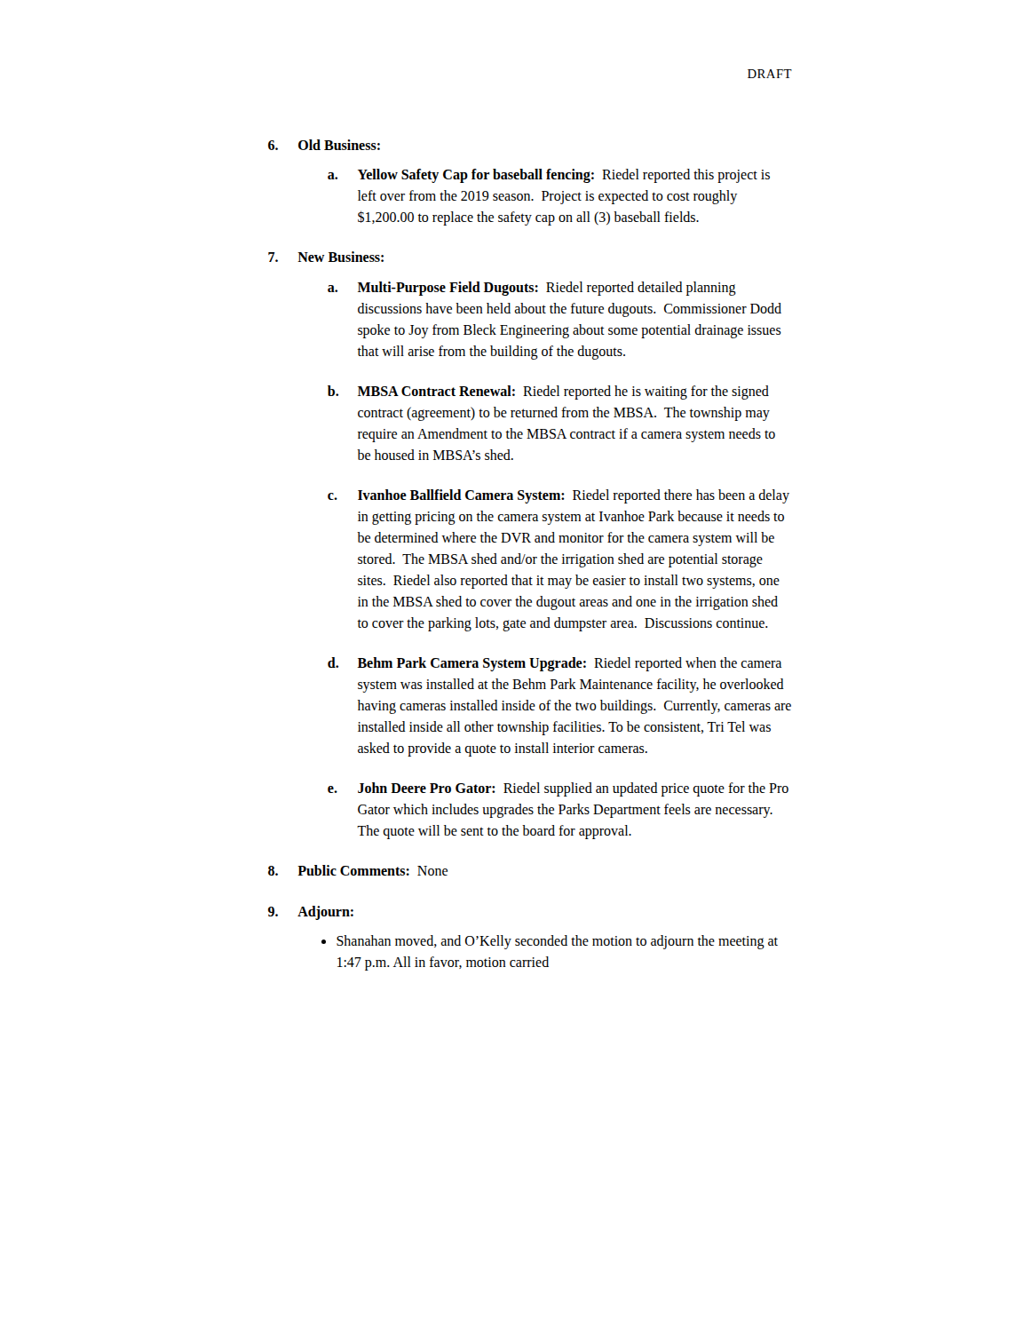DRAFT
Old Business:
Yellow Safety Cap for baseball fencing: Riedel reported this project is left over from the 2019 season. Project is expected to cost roughly $1,200.00 to replace the safety cap on all (3) baseball fields.
New Business:
Multi-Purpose Field Dugouts: Riedel reported detailed planning discussions have been held about the future dugouts. Commissioner Dodd spoke to Joy from Bleck Engineering about some potential drainage issues that will arise from the building of the dugouts.
MBSA Contract Renewal: Riedel reported he is waiting for the signed contract (agreement) to be returned from the MBSA. The township may require an Amendment to the MBSA contract if a camera system needs to be housed in MBSA’s shed.
Ivanhoe Ballfield Camera System: Riedel reported there has been a delay in getting pricing on the camera system at Ivanhoe Park because it needs to be determined where the DVR and monitor for the camera system will be stored. The MBSA shed and/or the irrigation shed are potential storage sites. Riedel also reported that it may be easier to install two systems, one in the MBSA shed to cover the dugout areas and one in the irrigation shed to cover the parking lots, gate and dumpster area. Discussions continue.
Behm Park Camera System Upgrade: Riedel reported when the camera system was installed at the Behm Park Maintenance facility, he overlooked having cameras installed inside of the two buildings. Currently, cameras are installed inside all other township facilities. To be consistent, Tri Tel was asked to provide a quote to install interior cameras.
John Deere Pro Gator: Riedel supplied an updated price quote for the Pro Gator which includes upgrades the Parks Department feels are necessary. The quote will be sent to the board for approval.
Public Comments: None
Adjourn:
Shanahan moved, and O’Kelly seconded the motion to adjourn the meeting at 1:47 p.m. All in favor, motion carried